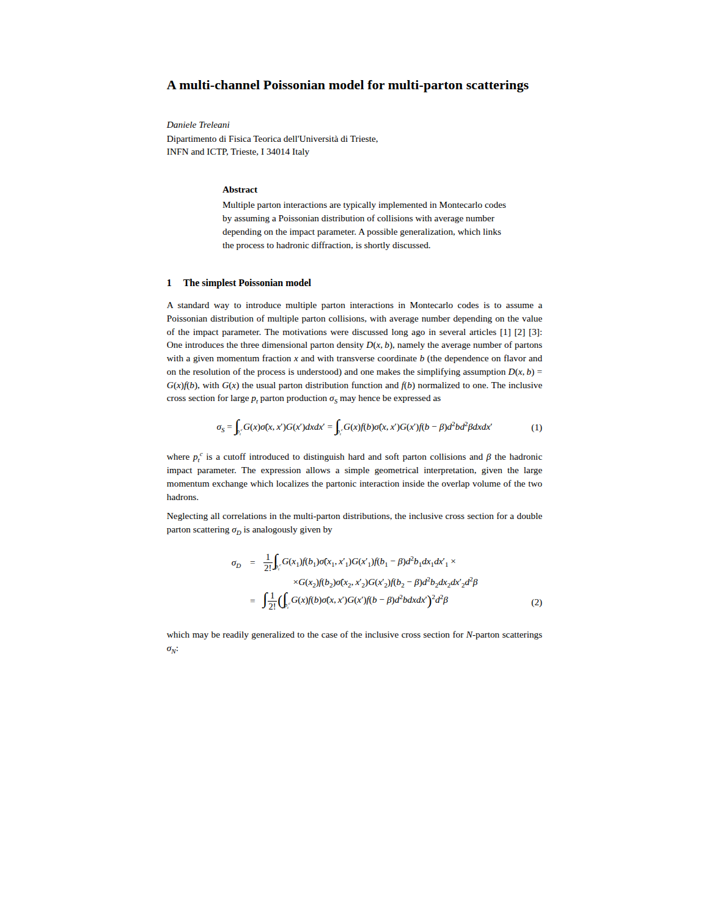A multi-channel Poissonian model for multi-parton scatterings
Daniele Treleani
Dipartimento di Fisica Teorica dell'Università di Trieste,
INFN and ICTP, Trieste, I 34014 Italy
Abstract
Multiple parton interactions are typically implemented in Montecarlo codes by assuming a Poissonian distribution of collisions with average number depending on the impact parameter. A possible generalization, which links the process to hadronic diffraction, is shortly discussed.
1 The simplest Poissonian model
A standard way to introduce multiple parton interactions in Montecarlo codes is to assume a Poissonian distribution of multiple parton collisions, with average number depending on the value of the impact parameter. The motivations were discussed long ago in several articles [1] [2] [3]: One introduces the three dimensional parton density D(x, b), namely the average number of partons with a given momentum fraction x and with transverse coordinate b (the dependence on flavor and on the resolution of the process is understood) and one makes the simplifying assumption D(x, b) = G(x)f(b), with G(x) the usual parton distribution function and f(b) normalized to one. The inclusive cross section for large pt parton production σS may hence be expressed as
σS = ∫ptc G(x)σ̂(x, x′)G(x′)dxdx′ = ∫ptc G(x)f(b)σ̂(x, x′)G(x′)f(b − β)d2bd2βdxdx′ (1)
where ptc is a cutoff introduced to distinguish hard and soft parton collisions and β the hadronic impact parameter. The expression allows a simple geometrical interpretation, given the large momentum exchange which localizes the partonic interaction inside the overlap volume of the two hadrons.
Neglecting all correlations in the multi-parton distributions, the inclusive cross section for a double parton scattering σD is analogously given by
| σ D | = | 1 2! ∫ p t c G ( x 1 ) f ( b 1 ) σ̂ ( x 1 , x ′ 1 ) G ( x ′ 1 ) f ( b 1 − β ) d 2 b 1 dx 1 dx ′ 1 × |
| | | × G ( x 2 ) f ( b 2 ) σ̂ ( x 2 , x ′ 2 ) G ( x ′ 2 ) f ( b 2 − β ) d 2 b 2 dx 2 dx ′ 2 d 2 β |
| | = | ∫ 1 2! ( ∫ p t c G ( x ) f ( b ) σ̂ ( x , x ′) G ( x ′) f ( b − β ) d 2 bdxdx ′ ) 2 d 2 β |
(2)
which may be readily generalized to the case of the inclusive cross section for N-parton scatterings σN: